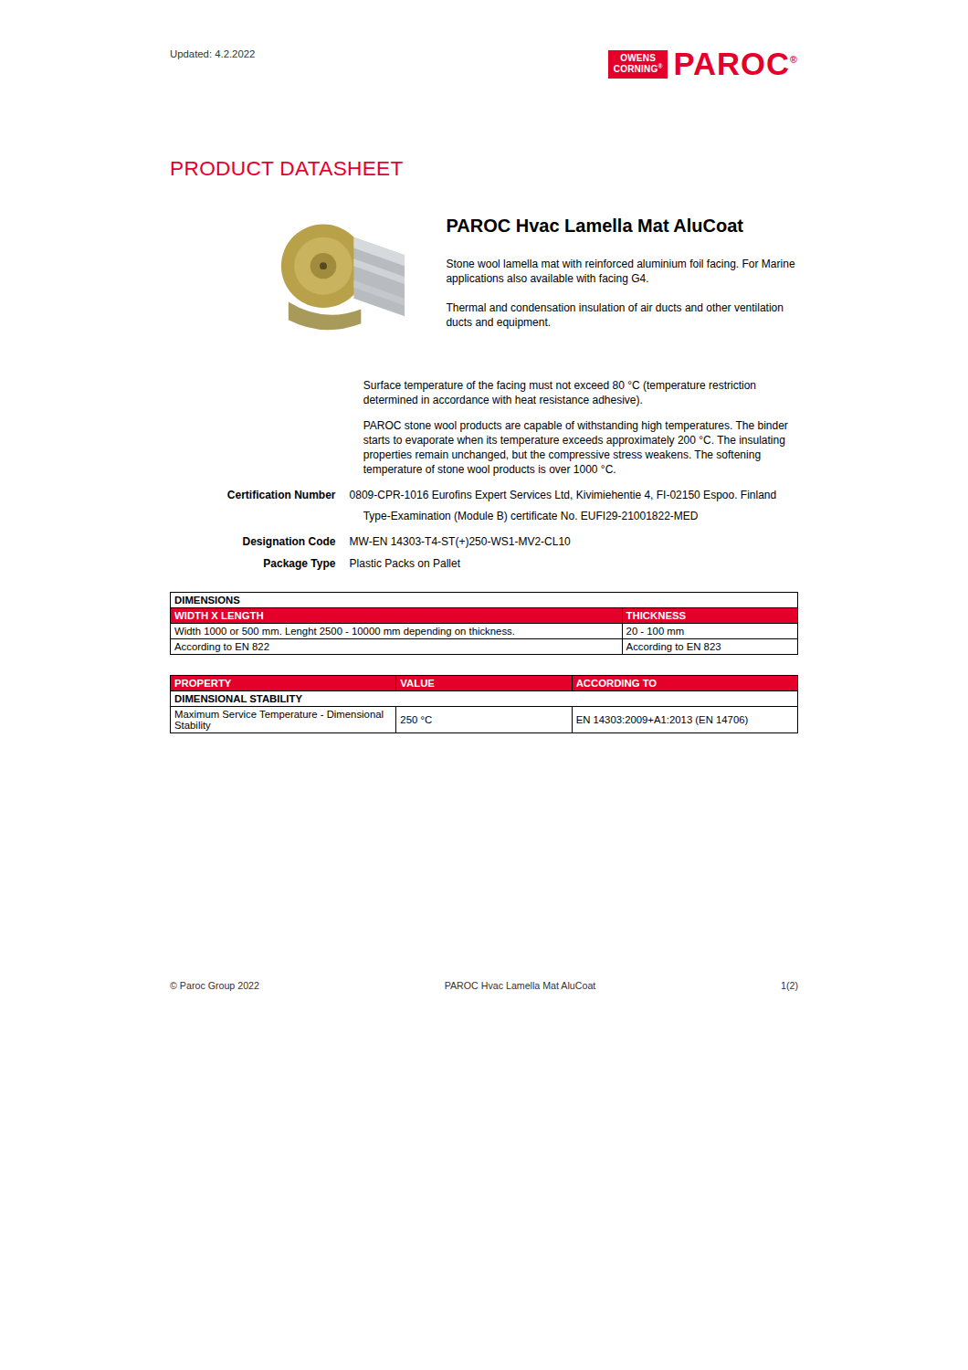Updated: 4.2.2022
OWENS
CORNING®
PAROC®
PRODUCT DATASHEET
PAROC Hvac Lamella Mat AluCoat
Stone wool lamella mat with reinforced aluminium foil facing. For Marine applications also available with facing G4.
Thermal and condensation insulation of air ducts and other ventilation ducts and equipment.
Surface temperature of the facing must not exceed 80 °C (temperature restriction determined in accordance with heat resistance adhesive).
PAROC stone wool products are capable of withstanding high temperatures. The binder starts to evaporate when its temperature exceeds approximately 200 °C. The insulating properties remain unchanged, but the compressive stress weakens. The softening temperature of stone wool products is over 1000 °C.
Certification Number
0809-CPR-1016 Eurofins Expert Services Ltd, Kivimiehentie 4, FI-02150 Espoo. Finland
Type-Examination (Module B) certificate No. EUFI29-21001822-MED
Designation Code
MW-EN 14303-T4-ST(+)250-WS1-MV2-CL10
Package Type
Plastic Packs on Pallet
| DIMENSIONS |
| WIDTH X LENGTH | THICKNESS |
| Width 1000 or 500 mm. Lenght 2500 - 10000 mm depending on thickness. | 20 - 100 mm |
| According to EN 822 | According to EN 823 |
| PROPERTY | VALUE | ACCORDING TO |
| --- | --- | --- |
| DIMENSIONAL STABILITY |
| Maximum Service Temperature - Dimensional Stability | 250 °C | EN 14303:2009+A1:2013 (EN 14706) |
© Paroc Group 2022
PAROC Hvac Lamella Mat AluCoat
1(2)